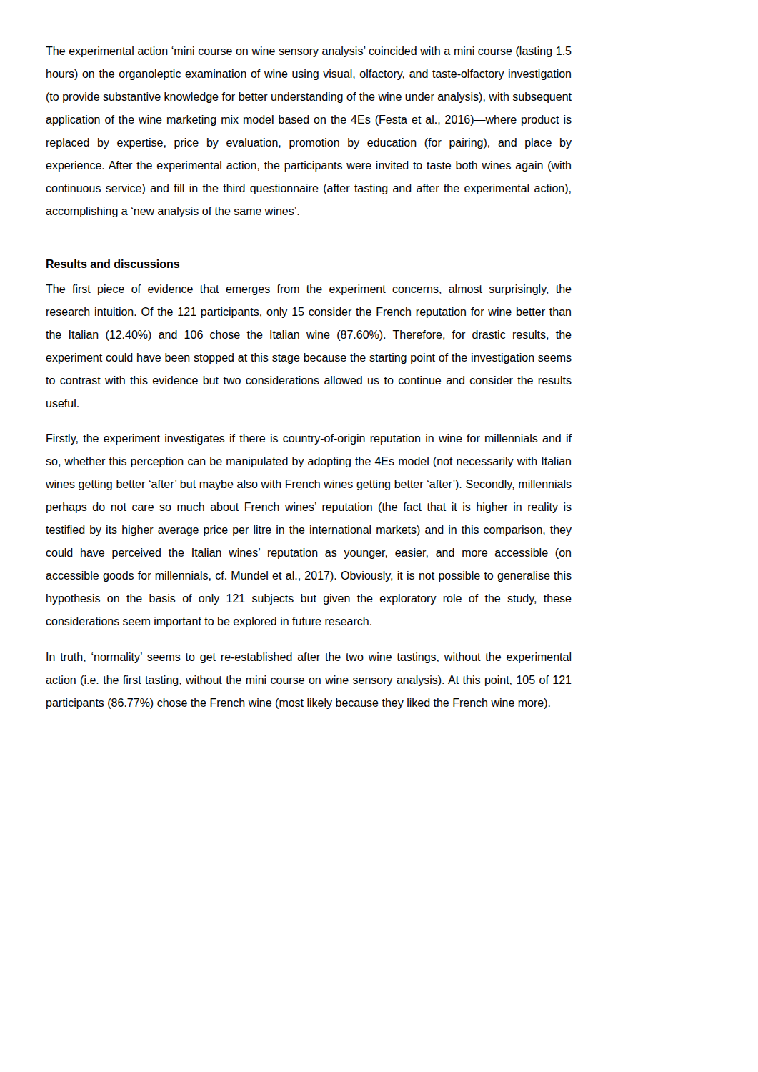The experimental action ‘mini course on wine sensory analysis’ coincided with a mini course (lasting 1.5 hours) on the organoleptic examination of wine using visual, olfactory, and taste-olfactory investigation (to provide substantive knowledge for better understanding of the wine under analysis), with subsequent application of the wine marketing mix model based on the 4Es (Festa et al., 2016)—where product is replaced by expertise, price by evaluation, promotion by education (for pairing), and place by experience. After the experimental action, the participants were invited to taste both wines again (with continuous service) and fill in the third questionnaire (after tasting and after the experimental action), accomplishing a ‘new analysis of the same wines’.
Results and discussions
The first piece of evidence that emerges from the experiment concerns, almost surprisingly, the research intuition. Of the 121 participants, only 15 consider the French reputation for wine better than the Italian (12.40%) and 106 chose the Italian wine (87.60%). Therefore, for drastic results, the experiment could have been stopped at this stage because the starting point of the investigation seems to contrast with this evidence but two considerations allowed us to continue and consider the results useful.
Firstly, the experiment investigates if there is country-of-origin reputation in wine for millennials and if so, whether this perception can be manipulated by adopting the 4Es model (not necessarily with Italian wines getting better ‘after’ but maybe also with French wines getting better ‘after’). Secondly, millennials perhaps do not care so much about French wines’ reputation (the fact that it is higher in reality is testified by its higher average price per litre in the international markets) and in this comparison, they could have perceived the Italian wines’ reputation as younger, easier, and more accessible (on accessible goods for millennials, cf. Mundel et al., 2017). Obviously, it is not possible to generalise this hypothesis on the basis of only 121 subjects but given the exploratory role of the study, these considerations seem important to be explored in future research.
In truth, ‘normality’ seems to get re-established after the two wine tastings, without the experimental action (i.e. the first tasting, without the mini course on wine sensory analysis). At this point, 105 of 121 participants (86.77%) chose the French wine (most likely because they liked the French wine more).